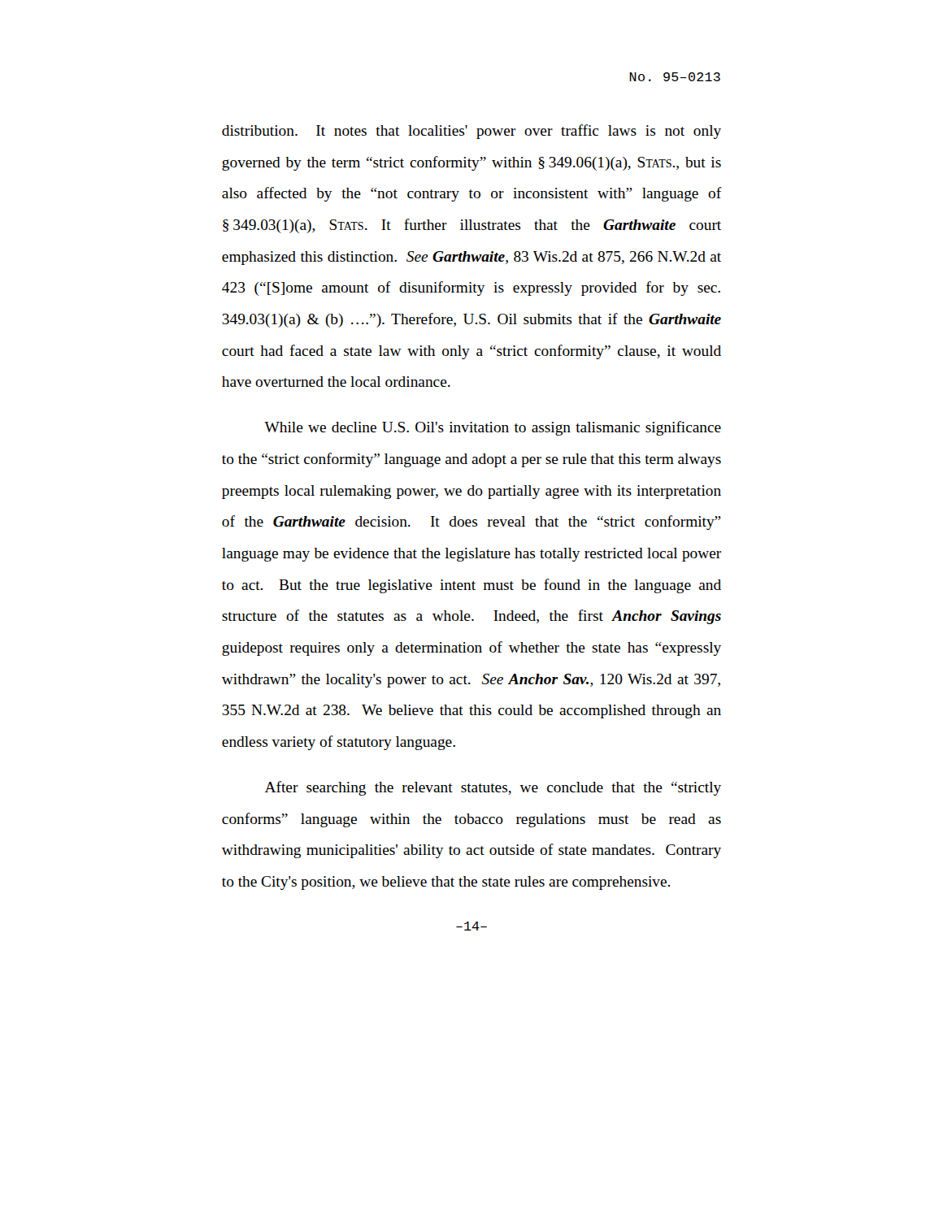No. 95–0213
distribution. It notes that localities' power over traffic laws is not only governed by the term “strict conformity” within § 349.06(1)(a), Stats., but is also affected by the “not contrary to or inconsistent with” language of § 349.03(1)(a), Stats. It further illustrates that the Garthwaite court emphasized this distinction. See Garthwaite, 83 Wis.2d at 875, 266 N.W.2d at 423 (“[S]ome amount of disuniformity is expressly provided for by sec. 349.03(1)(a) & (b) ….”). Therefore, U.S. Oil submits that if the Garthwaite court had faced a state law with only a “strict conformity” clause, it would have overturned the local ordinance.
While we decline U.S. Oil's invitation to assign talismanic significance to the “strict conformity” language and adopt a per se rule that this term always preempts local rulemaking power, we do partially agree with its interpretation of the Garthwaite decision. It does reveal that the “strict conformity” language may be evidence that the legislature has totally restricted local power to act. But the true legislative intent must be found in the language and structure of the statutes as a whole. Indeed, the first Anchor Savings guidepost requires only a determination of whether the state has “expressly withdrawn” the locality's power to act. See Anchor Sav., 120 Wis.2d at 397, 355 N.W.2d at 238. We believe that this could be accomplished through an endless variety of statutory language.
After searching the relevant statutes, we conclude that the “strictly conforms” language within the tobacco regulations must be read as withdrawing municipalities' ability to act outside of state mandates. Contrary to the City's position, we believe that the state rules are comprehensive.
–14–